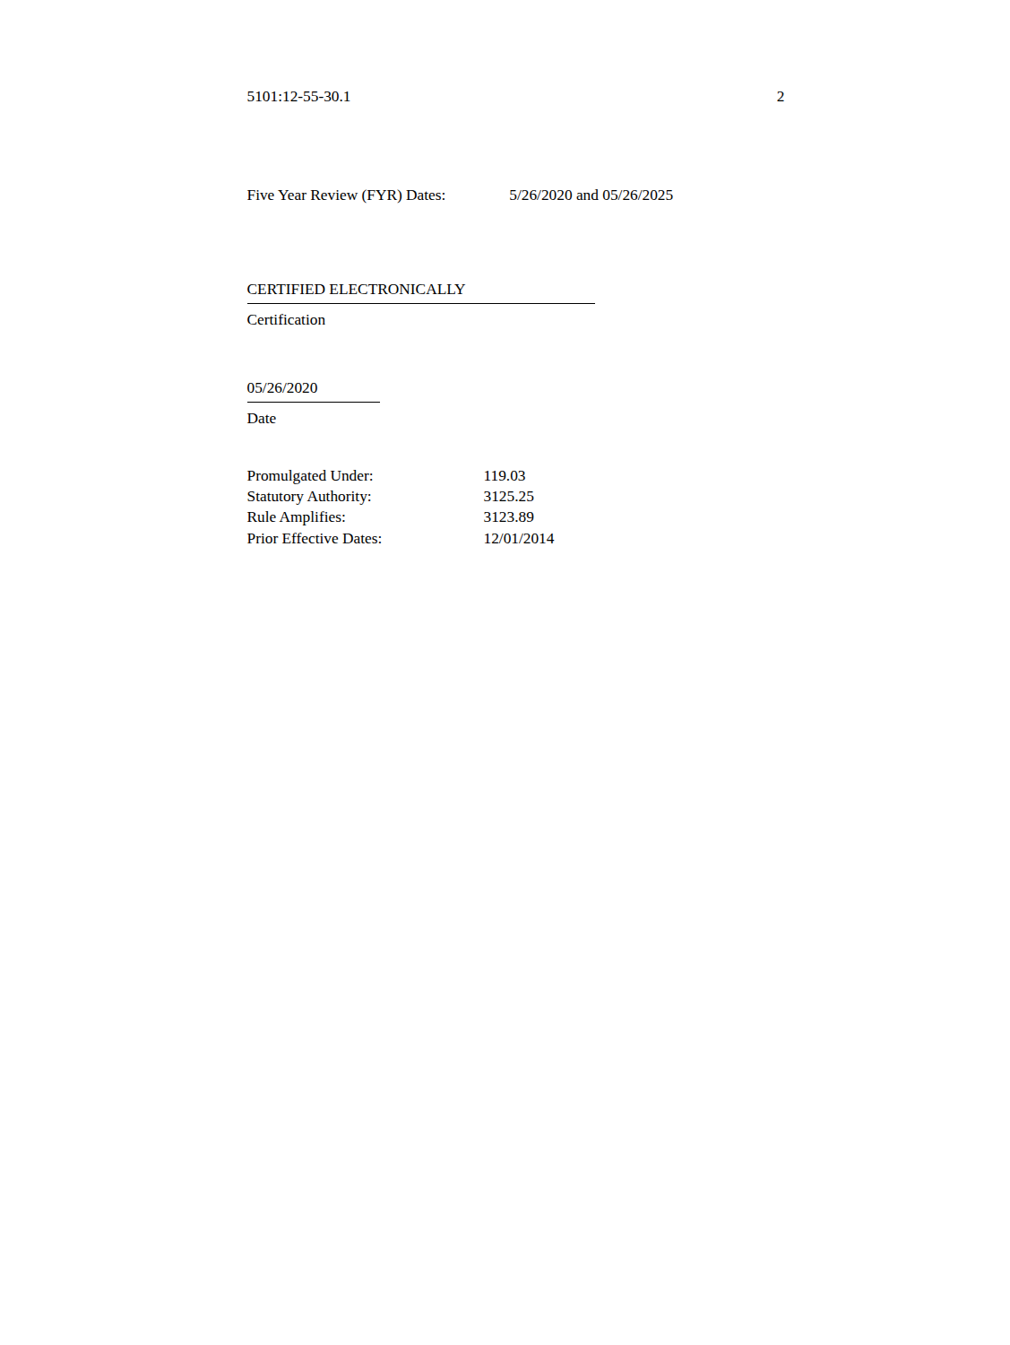5101:12-55-30.1
2
Five Year Review (FYR) Dates:
5/26/2020 and 05/26/2025
CERTIFIED ELECTRONICALLY
Certification
05/26/2020
Date
| Promulgated Under: | 119.03 |
| Statutory Authority: | 3125.25 |
| Rule Amplifies: | 3123.89 |
| Prior Effective Dates: | 12/01/2014 |